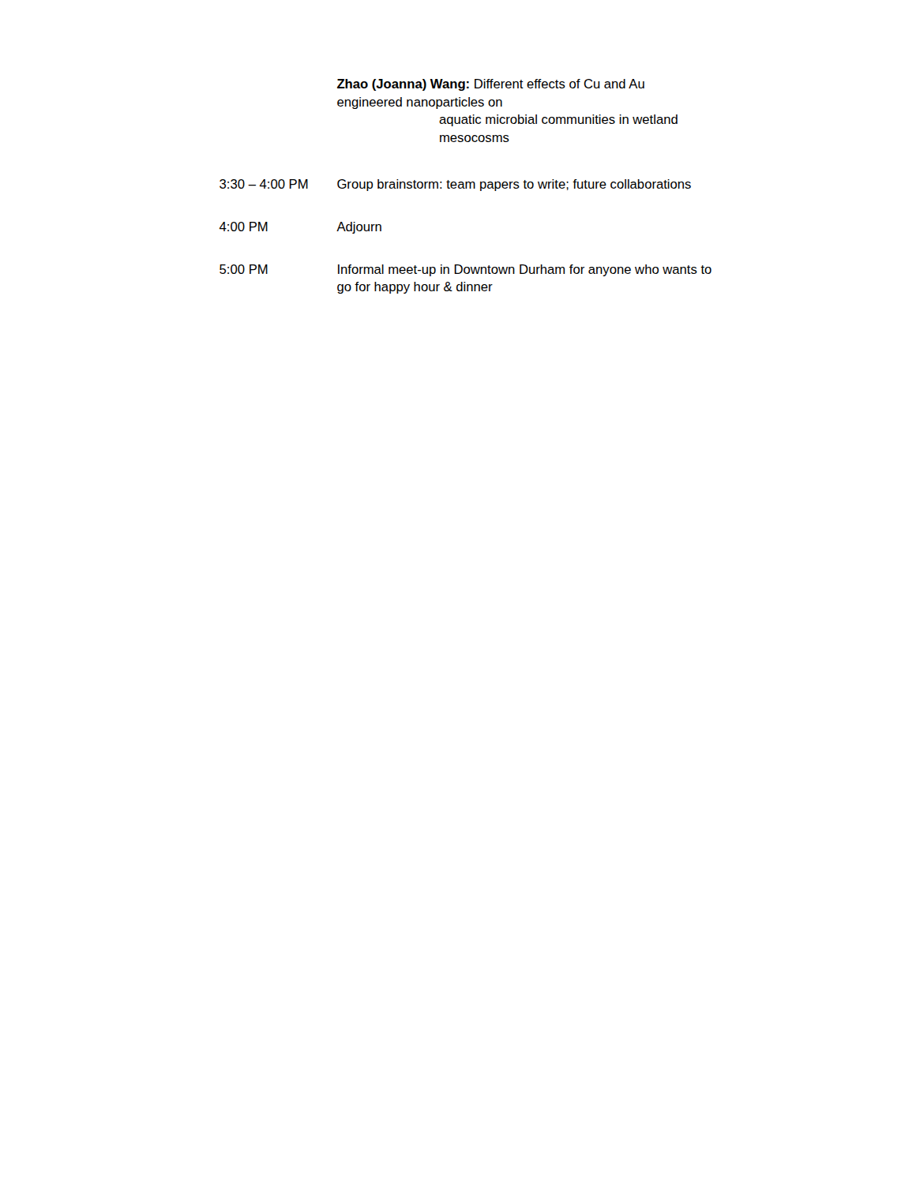Zhao (Joanna) Wang: Different effects of Cu and Au engineered nanoparticles on aquatic microbial communities in wetland mesocosms
| 3:30 – 4:00 PM | Group brainstorm: team papers to write; future collaborations |
| 4:00 PM | Adjourn |
| 5:00 PM | Informal meet-up in Downtown Durham for anyone who wants to go for happy hour & dinner |